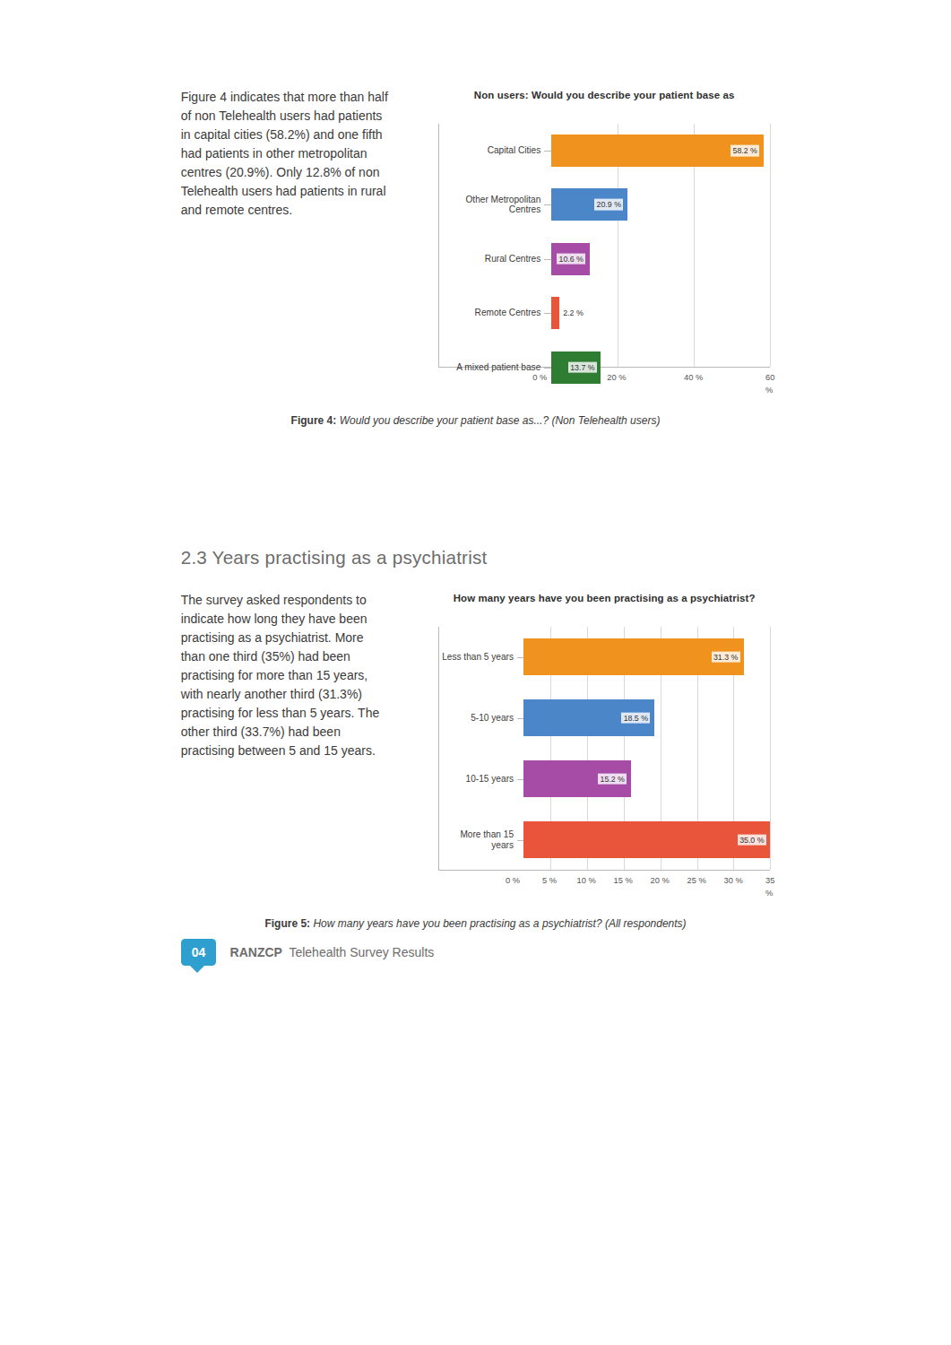Figure 4 indicates that more than half of non Telehealth users had patients in capital cities (58.2%) and one fifth had patients in other metropolitan centres (20.9%). Only 12.8% of non Telehealth users had patients in rural and remote centres.
Non users: Would you describe your patient base as
Capital Cities
58.2 %
Other Metropolitan
Centres
20.9 %
Rural Centres
10.6 %
Remote Centres
2.2 %
A mixed patient base
13.7 %
0 % 20 % 40 % 60 %
Figure 4: Would you describe your patient base as...? (Non Telehealth users)
2.3 Years practising as a psychiatrist
The survey asked respondents to indicate how long they have been practising as a psychiatrist. More than one third (35%) had been practising for more than 15 years, with nearly another third (31.3%) practising for less than 5 years. The other third (33.7%) had been practising between 5 and 15 years.
How many years have you been practising as a psychiatrist?
Less than 5 years
31.3 %
5-10 years
18.5 %
10-15 years
15.2 %
More than 15 years
35.0 %
0 % 5 % 10 % 15 % 20 % 25 % 30 % 35 %
Figure 5: How many years have you been practising as a psychiatrist? (All respondents)
04
RANZCP Telehealth Survey Results